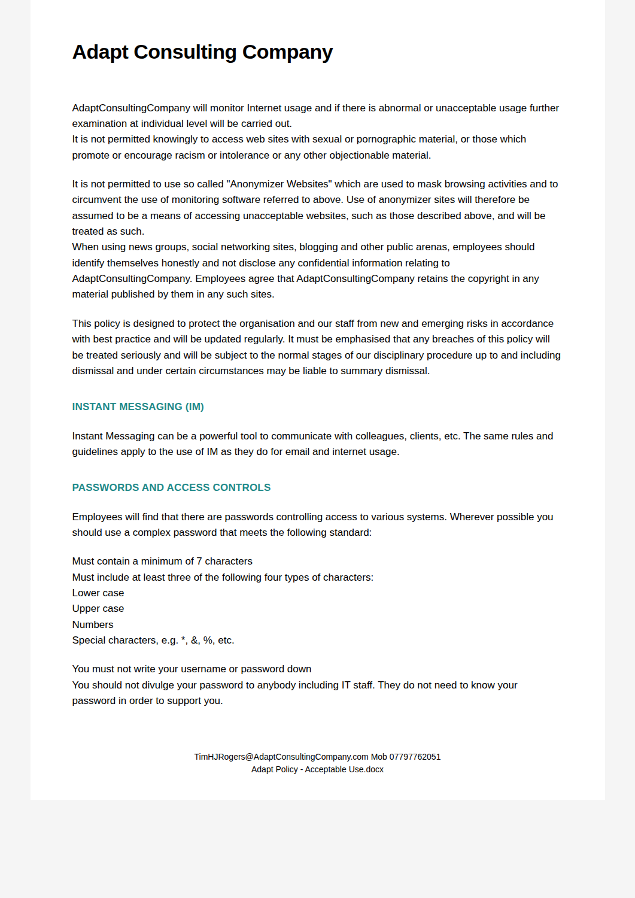Adapt Consulting Company
AdaptConsultingCompany will monitor Internet usage and if there is abnormal or unacceptable usage further examination at individual level will be carried out.
It is not permitted knowingly to access web sites with sexual or pornographic material, or those which promote or encourage racism or intolerance or any other objectionable material.
It is not permitted to use so called "Anonymizer Websites" which are used to mask browsing activities and to circumvent the use of monitoring software referred to above. Use of anonymizer sites will therefore be assumed to be a means of accessing unacceptable websites, such as those described above, and will be treated as such.
When using news groups, social networking sites, blogging and other public arenas, employees should identify themselves honestly and not disclose any confidential information relating to AdaptConsultingCompany. Employees agree that AdaptConsultingCompany retains the copyright in any material published by them in any such sites.
This policy is designed to protect the organisation and our staff from new and emerging risks in accordance with best practice and will be updated regularly. It must be emphasised that any breaches of this policy will be treated seriously and will be subject to the normal stages of our disciplinary procedure up to and including dismissal and under certain circumstances may be liable to summary dismissal.
INSTANT MESSAGING (IM)
Instant Messaging can be a powerful tool to communicate with colleagues, clients, etc. The same rules and guidelines apply to the use of IM as they do for email and internet usage.
PASSWORDS AND ACCESS CONTROLS
Employees will find that there are passwords controlling access to various systems. Wherever possible you should use a complex password that meets the following standard:
Must contain a minimum of 7 characters
Must include at least three of the following four types of characters:
Lower case
Upper case
Numbers
Special characters, e.g. *, &, %, etc.
You must not write your username or password down
You should not divulge your password to anybody including IT staff. They do not need to know your password in order to support you.
TimHJRogers@AdaptConsultingCompany.com Mob 07797762051
Adapt Policy - Acceptable Use.docx